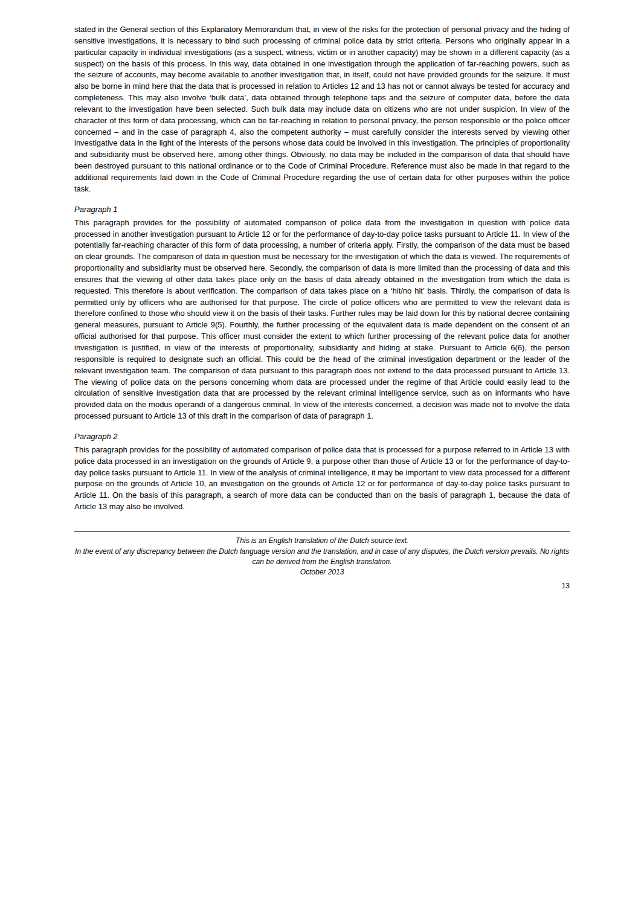stated in the General section of this Explanatory Memorandum that, in view of the risks for the protection of personal privacy and the hiding of sensitive investigations, it is necessary to bind such processing of criminal police data by strict criteria. Persons who originally appear in a particular capacity in individual investigations (as a suspect, witness, victim or in another capacity) may be shown in a different capacity (as a suspect) on the basis of this process. In this way, data obtained in one investigation through the application of far-reaching powers, such as the seizure of accounts, may become available to another investigation that, in itself, could not have provided grounds for the seizure. It must also be borne in mind here that the data that is processed in relation to Articles 12 and 13 has not or cannot always be tested for accuracy and completeness. This may also involve ‘bulk data’, data obtained through telephone taps and the seizure of computer data, before the data relevant to the investigation have been selected. Such bulk data may include data on citizens who are not under suspicion. In view of the character of this form of data processing, which can be far-reaching in relation to personal privacy, the person responsible or the police officer concerned – and in the case of paragraph 4, also the competent authority – must carefully consider the interests served by viewing other investigative data in the light of the interests of the persons whose data could be involved in this investigation. The principles of proportionality and subsidiarity must be observed here, among other things. Obviously, no data may be included in the comparison of data that should have been destroyed pursuant to this national ordinance or to the Code of Criminal Procedure. Reference must also be made in that regard to the additional requirements laid down in the Code of Criminal Procedure regarding the use of certain data for other purposes within the police task.
Paragraph 1
This paragraph provides for the possibility of automated comparison of police data from the investigation in question with police data processed in another investigation pursuant to Article 12 or for the performance of day-to-day police tasks pursuant to Article 11. In view of the potentially far-reaching character of this form of data processing, a number of criteria apply. Firstly, the comparison of the data must be based on clear grounds. The comparison of data in question must be necessary for the investigation of which the data is viewed. The requirements of proportionality and subsidiarity must be observed here. Secondly, the comparison of data is more limited than the processing of data and this ensures that the viewing of other data takes place only on the basis of data already obtained in the investigation from which the data is requested. This therefore is about verification. The comparison of data takes place on a ‘hit/no hit’ basis. Thirdly, the comparison of data is permitted only by officers who are authorised for that purpose. The circle of police officers who are permitted to view the relevant data is therefore confined to those who should view it on the basis of their tasks. Further rules may be laid down for this by national decree containing general measures, pursuant to Article 9(5). Fourthly, the further processing of the equivalent data is made dependent on the consent of an official authorised for that purpose. This officer must consider the extent to which further processing of the relevant police data for another investigation is justified, in view of the interests of proportionality, subsidiarity and hiding at stake. Pursuant to Article 6(6), the person responsible is required to designate such an official. This could be the head of the criminal investigation department or the leader of the relevant investigation team. The comparison of data pursuant to this paragraph does not extend to the data processed pursuant to Article 13. The viewing of police data on the persons concerning whom data are processed under the regime of that Article could easily lead to the circulation of sensitive investigation data that are processed by the relevant criminal intelligence service, such as on informants who have provided data on the modus operandi of a dangerous criminal. In view of the interests concerned, a decision was made not to involve the data processed pursuant to Article 13 of this draft in the comparison of data of paragraph 1.
Paragraph 2
This paragraph provides for the possibility of automated comparison of police data that is processed for a purpose referred to in Article 13 with police data processed in an investigation on the grounds of Article 9, a purpose other than those of Article 13 or for the performance of day-to-day police tasks pursuant to Article 11. In view of the analysis of criminal intelligence, it may be important to view data processed for a different purpose on the grounds of Article 10, an investigation on the grounds of Article 12 or for performance of day-to-day police tasks pursuant to Article 11. On the basis of this paragraph, a search of more data can be conducted than on the basis of paragraph 1, because the data of Article 13 may also be involved.
This is an English translation of the Dutch source text.
In the event of any discrepancy between the Dutch language version and the translation, and in case of any disputes, the Dutch version prevails. No rights can be derived from the English translation.
October 2013
13